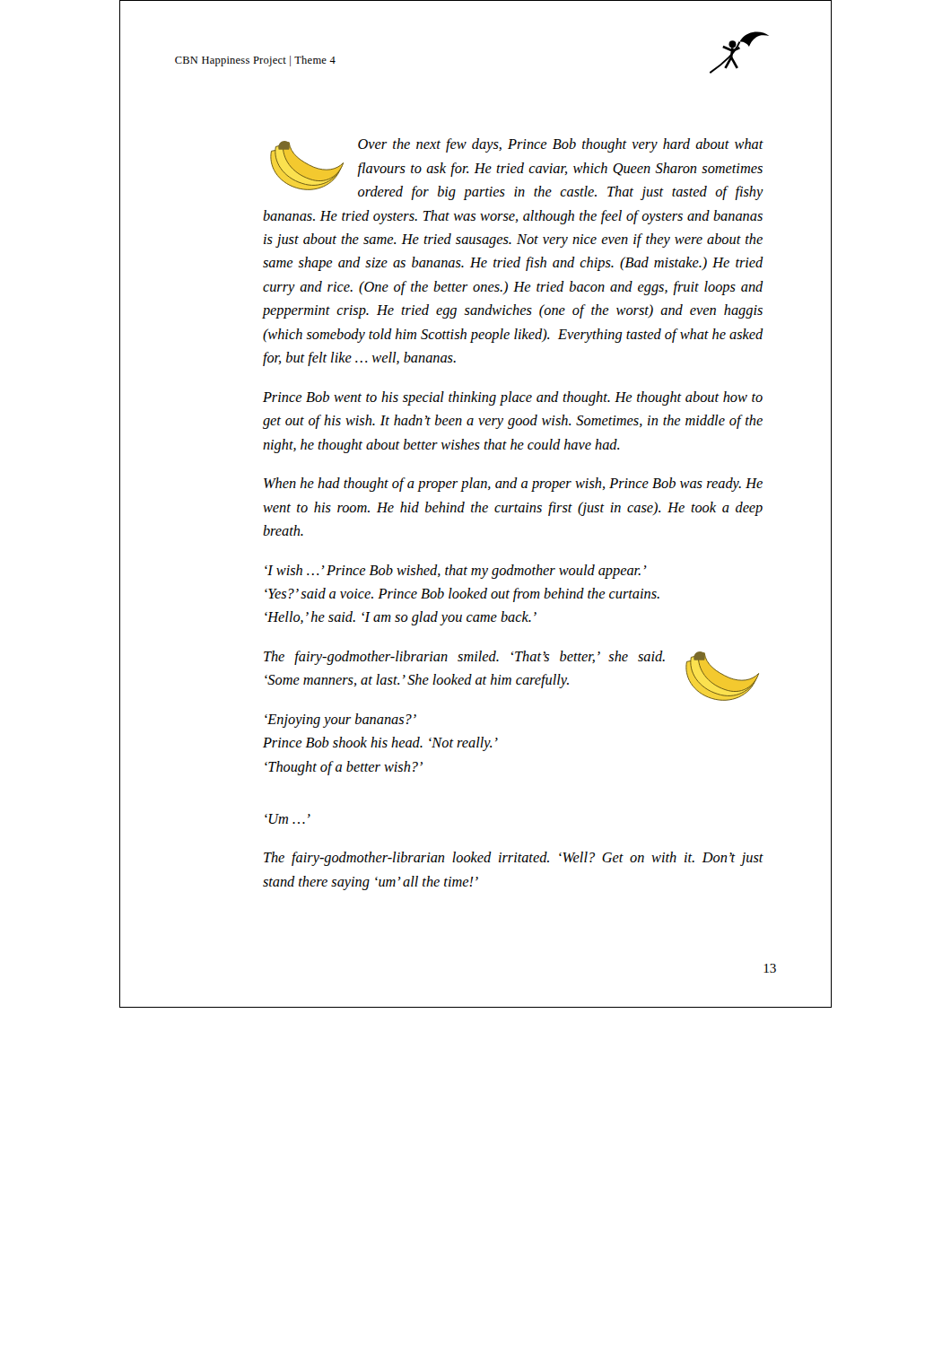CBN Happiness Project | Theme 4
Over the next few days, Prince Bob thought very hard about what flavours to ask for. He tried caviar, which Queen Sharon sometimes ordered for big parties in the castle. That just tasted of fishy bananas. He tried oysters. That was worse, although the feel of oysters and bananas is just about the same. He tried sausages. Not very nice even if they were about the same shape and size as bananas. He tried fish and chips. (Bad mistake.) He tried curry and rice. (One of the better ones.) He tried bacon and eggs, fruit loops and peppermint crisp. He tried egg sandwiches (one of the worst) and even haggis (which somebody told him Scottish people liked). Everything tasted of what he asked for, but felt like … well, bananas.
Prince Bob went to his special thinking place and thought. He thought about how to get out of his wish. It hadn’t been a very good wish. Sometimes, in the middle of the night, he thought about better wishes that he could have had.
When he had thought of a proper plan, and a proper wish, Prince Bob was ready. He went to his room. He hid behind the curtains first (just in case). He took a deep breath.
‘I wish …’ Prince Bob wished, that my godmother would appear.’
‘Yes?’ said a voice. Prince Bob looked out from behind the curtains.
‘Hello,’ he said. ‘I am so glad you came back.’
The fairy-godmother-librarian smiled. ‘That’s better,’ she said. ‘Some manners, at last.’ She looked at him carefully.
‘Enjoying your bananas?’
Prince Bob shook his head. ‘Not really.’
‘Thought of a better wish?’
‘Um …’
The fairy-godmother-librarian looked irritated. ‘Well? Get on with it. Don’t just stand there saying ‘um’ all the time!’
13